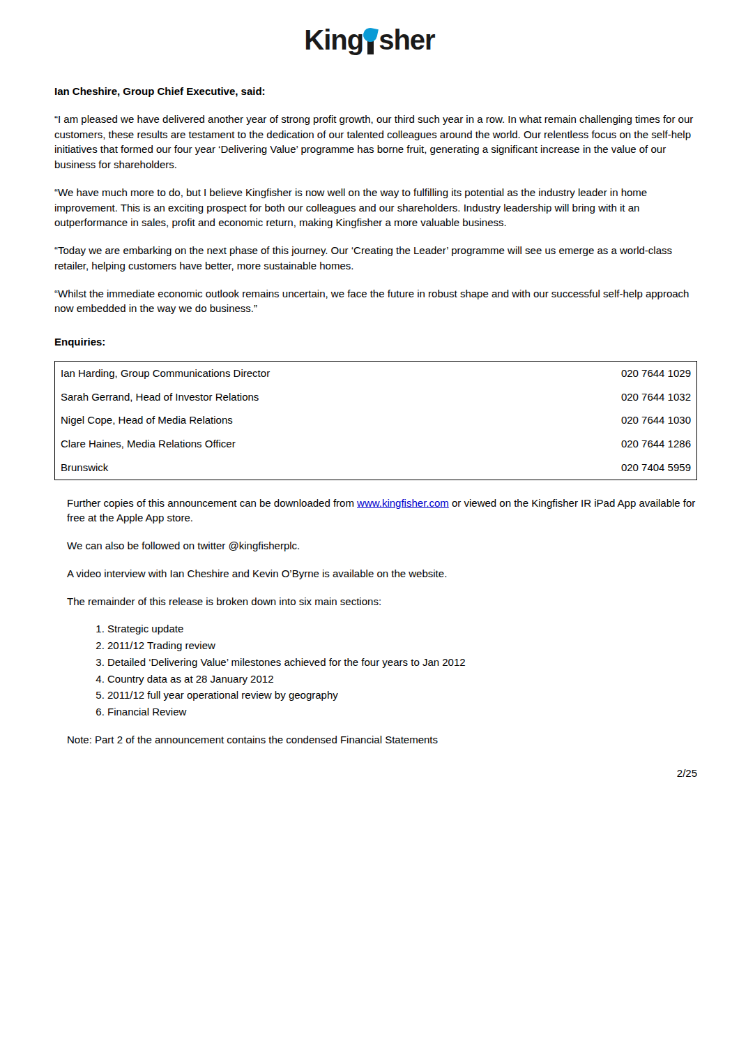King sher
Ian Cheshire, Group Chief Executive, said:
“I am pleased we have delivered another year of strong profit growth, our third such year in a row. In what remain challenging times for our customers, these results are testament to the dedication of our talented colleagues around the world. Our relentless focus on the self-help initiatives that formed our four year ‘Delivering Value’ programme has borne fruit, generating a significant increase in the value of our business for shareholders.
“We have much more to do, but I believe Kingfisher is now well on the way to fulfilling its potential as the industry leader in home improvement. This is an exciting prospect for both our colleagues and our shareholders. Industry leadership will bring with it an outperformance in sales, profit and economic return, making Kingfisher a more valuable business.
“Today we are embarking on the next phase of this journey. Our ‘Creating the Leader’ programme will see us emerge as a world-class retailer, helping customers have better, more sustainable homes.
“Whilst the immediate economic outlook remains uncertain, we face the future in robust shape and with our successful self-help approach now embedded in the way we do business.”
Enquiries:
| Ian Harding, Group Communications Director | 020 7644 1029 |
| Sarah Gerrand, Head of Investor Relations | 020 7644 1032 |
| Nigel Cope, Head of Media Relations | 020 7644 1030 |
| Clare Haines, Media Relations Officer | 020 7644 1286 |
| Brunswick | 020 7404 5959 |
Further copies of this announcement can be downloaded from www.kingfisher.com or viewed on the Kingfisher IR iPad App available for free at the Apple App store.
We can also be followed on twitter @kingfisherplc.
A video interview with Ian Cheshire and Kevin O’Byrne is available on the website.
The remainder of this release is broken down into six main sections:
Strategic update
2011/12 Trading review
Detailed ‘Delivering Value’ milestones achieved for the four years to Jan 2012
Country data as at 28 January 2012
2011/12 full year operational review by geography
Financial Review
Note: Part 2 of the announcement contains the condensed Financial Statements
2/25